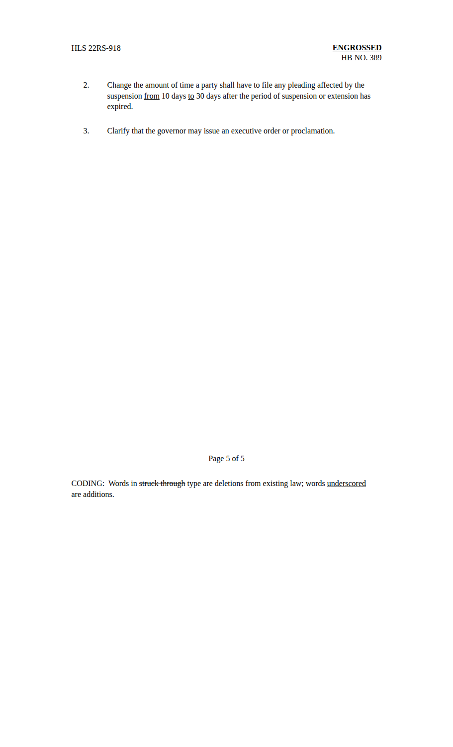HLS 22RS-918
ENGROSSED HB NO. 389
2. Change the amount of time a party shall have to file any pleading affected by the suspension from 10 days to 30 days after the period of suspension or extension has expired.
3. Clarify that the governor may issue an executive order or proclamation.
Page 5 of 5
CODING: Words in struck through type are deletions from existing law; words underscored are additions.